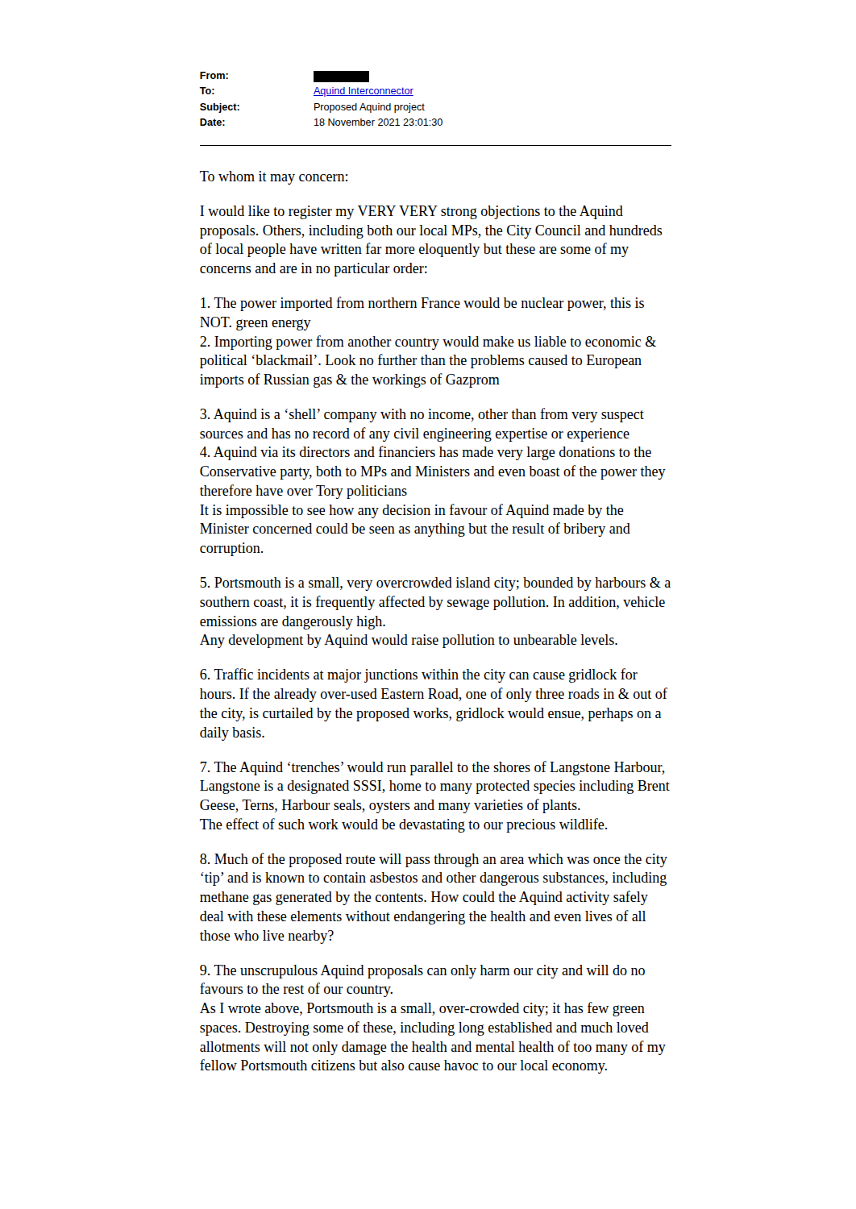| From: | |
| To: | Aquind Interconnector |
| Subject: | Proposed Aquind project |
| Date: | 18 November 2021 23:01:30 |
To whom it may concern:
I would like to register my VERY VERY strong objections to the Aquind proposals. Others, including both our local MPs, the City Council and hundreds of local people have written far more eloquently but these are some of my concerns and are in no particular order:
1. The power imported from northern France would be nuclear power, this is NOT. green energy
2. Importing power from another country would make us liable to economic & political ‘blackmail’. Look no further than the problems caused to European imports of Russian gas & the workings of Gazprom
3. Aquind is a ‘shell’ company with no income, other than from very suspect sources and has no record of any civil engineering expertise or experience
4. Aquind via its directors and financiers has made very large donations to the Conservative party, both to MPs and Ministers and even boast of the power they therefore have over Tory politicians
It is impossible to see how any decision in favour of Aquind made by the Minister concerned could be seen as anything but the result of bribery and corruption.
5. Portsmouth is a small, very overcrowded island city; bounded by harbours & a southern coast, it is frequently affected by sewage pollution. In addition, vehicle emissions are dangerously high.
Any development by Aquind would raise pollution to unbearable levels.
6. Traffic incidents at major junctions within the city can cause gridlock for hours. If the already over-used Eastern Road, one of only three roads in & out of the city, is curtailed by the proposed works, gridlock would ensue, perhaps on a daily basis.
7. The Aquind ‘trenches’ would run parallel to the shores of Langstone Harbour, Langstone is a designated SSSI, home to many protected species including Brent Geese, Terns, Harbour seals, oysters and many varieties of plants.
The effect of such work would be devastating to our precious wildlife.
8. Much of the proposed route will pass through an area which was once the city ‘tip’ and is known to contain asbestos and other dangerous substances, including methane gas generated by the contents. How could the Aquind activity safely deal with these elements without endangering the health and even lives of all those who live nearby?
9. The unscrupulous Aquind proposals can only harm our city and will do no favours to the rest of our country.
As I wrote above, Portsmouth is a small, over-crowded city; it has few green spaces. Destroying some of these, including long established and much loved allotments will not only damage the health and mental health of too many of my fellow Portsmouth citizens but also cause havoc to our local economy.